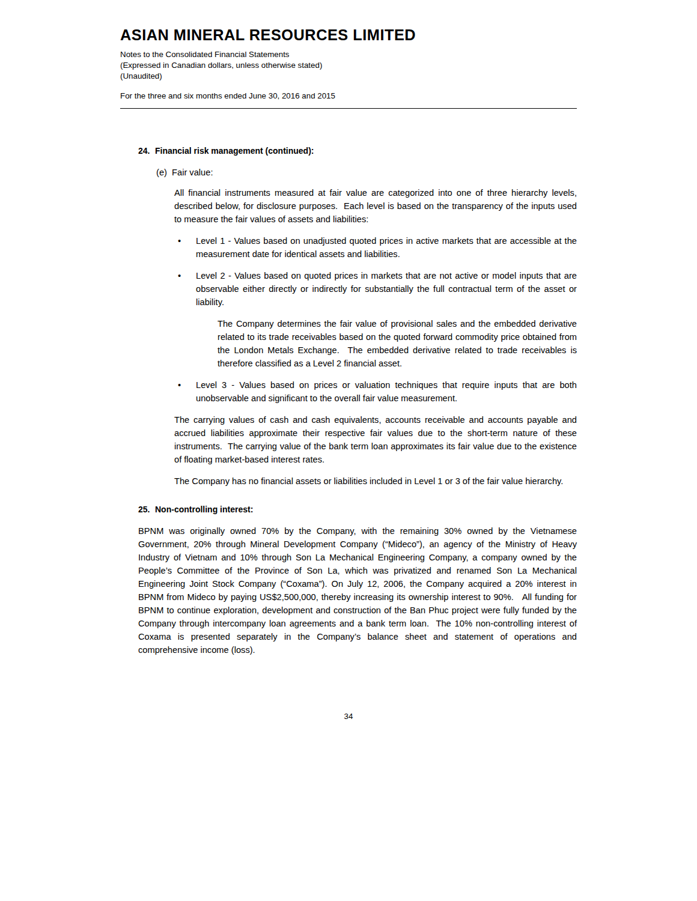ASIAN MINERAL RESOURCES LIMITED
Notes to the Consolidated Financial Statements
(Expressed in Canadian dollars, unless otherwise stated)
(Unaudited)
For the three and six months ended June 30, 2016 and 2015
24. Financial risk management (continued):
(e) Fair value:
All financial instruments measured at fair value are categorized into one of three hierarchy levels, described below, for disclosure purposes. Each level is based on the transparency of the inputs used to measure the fair values of assets and liabilities:
Level 1 - Values based on unadjusted quoted prices in active markets that are accessible at the measurement date for identical assets and liabilities.
Level 2 - Values based on quoted prices in markets that are not active or model inputs that are observable either directly or indirectly for substantially the full contractual term of the asset or liability.
The Company determines the fair value of provisional sales and the embedded derivative related to its trade receivables based on the quoted forward commodity price obtained from the London Metals Exchange. The embedded derivative related to trade receivables is therefore classified as a Level 2 financial asset.
Level 3 - Values based on prices or valuation techniques that require inputs that are both unobservable and significant to the overall fair value measurement.
The carrying values of cash and cash equivalents, accounts receivable and accounts payable and accrued liabilities approximate their respective fair values due to the short-term nature of these instruments. The carrying value of the bank term loan approximates its fair value due to the existence of floating market-based interest rates.
The Company has no financial assets or liabilities included in Level 1 or 3 of the fair value hierarchy.
25. Non-controlling interest:
BPNM was originally owned 70% by the Company, with the remaining 30% owned by the Vietnamese Government, 20% through Mineral Development Company (“Mideco”), an agency of the Ministry of Heavy Industry of Vietnam and 10% through Son La Mechanical Engineering Company, a company owned by the People’s Committee of the Province of Son La, which was privatized and renamed Son La Mechanical Engineering Joint Stock Company (“Coxama”). On July 12, 2006, the Company acquired a 20% interest in BPNM from Mideco by paying US$2,500,000, thereby increasing its ownership interest to 90%. All funding for BPNM to continue exploration, development and construction of the Ban Phuc project were fully funded by the Company through intercompany loan agreements and a bank term loan. The 10% non-controlling interest of Coxama is presented separately in the Company’s balance sheet and statement of operations and comprehensive income (loss).
34